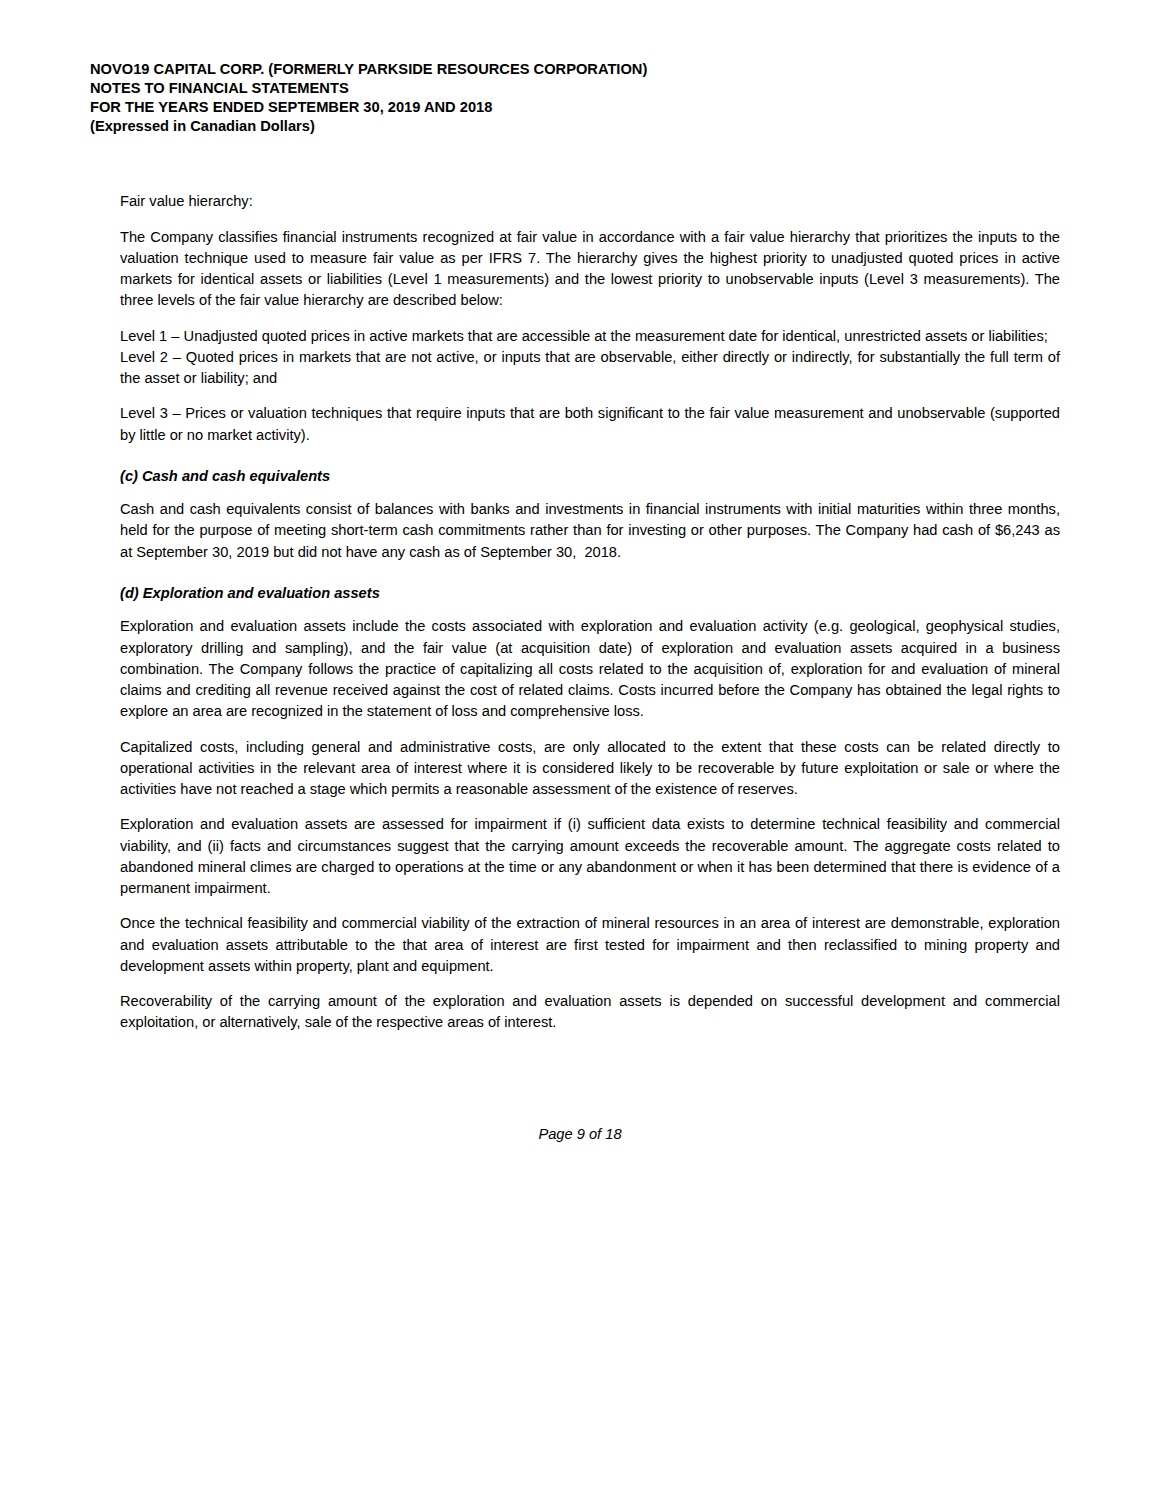NOVO19 CAPITAL CORP. (FORMERLY PARKSIDE RESOURCES CORPORATION)
NOTES TO FINANCIAL STATEMENTS
FOR THE YEARS ENDED SEPTEMBER 30, 2019 AND 2018
(Expressed in Canadian Dollars)
Fair value hierarchy:
The Company classifies financial instruments recognized at fair value in accordance with a fair value hierarchy that prioritizes the inputs to the valuation technique used to measure fair value as per IFRS 7. The hierarchy gives the highest priority to unadjusted quoted prices in active markets for identical assets or liabilities (Level 1 measurements) and the lowest priority to unobservable inputs (Level 3 measurements). The three levels of the fair value hierarchy are described below:
Level 1 – Unadjusted quoted prices in active markets that are accessible at the measurement date for identical, unrestricted assets or liabilities;
Level 2 – Quoted prices in markets that are not active, or inputs that are observable, either directly or indirectly, for substantially the full term of the asset or liability; and
Level 3 – Prices or valuation techniques that require inputs that are both significant to the fair value measurement and unobservable (supported by little or no market activity).
(c) Cash and cash equivalents
Cash and cash equivalents consist of balances with banks and investments in financial instruments with initial maturities within three months, held for the purpose of meeting short-term cash commitments rather than for investing or other purposes. The Company had cash of $6,243 as at September 30, 2019 but did not have any cash as of September 30, 2018.
(d) Exploration and evaluation assets
Exploration and evaluation assets include the costs associated with exploration and evaluation activity (e.g. geological, geophysical studies, exploratory drilling and sampling), and the fair value (at acquisition date) of exploration and evaluation assets acquired in a business combination. The Company follows the practice of capitalizing all costs related to the acquisition of, exploration for and evaluation of mineral claims and crediting all revenue received against the cost of related claims. Costs incurred before the Company has obtained the legal rights to explore an area are recognized in the statement of loss and comprehensive loss.
Capitalized costs, including general and administrative costs, are only allocated to the extent that these costs can be related directly to operational activities in the relevant area of interest where it is considered likely to be recoverable by future exploitation or sale or where the activities have not reached a stage which permits a reasonable assessment of the existence of reserves.
Exploration and evaluation assets are assessed for impairment if (i) sufficient data exists to determine technical feasibility and commercial viability, and (ii) facts and circumstances suggest that the carrying amount exceeds the recoverable amount. The aggregate costs related to abandoned mineral climes are charged to operations at the time or any abandonment or when it has been determined that there is evidence of a permanent impairment.
Once the technical feasibility and commercial viability of the extraction of mineral resources in an area of interest are demonstrable, exploration and evaluation assets attributable to the that area of interest are first tested for impairment and then reclassified to mining property and development assets within property, plant and equipment.
Recoverability of the carrying amount of the exploration and evaluation assets is depended on successful development and commercial exploitation, or alternatively, sale of the respective areas of interest.
Page 9 of 18